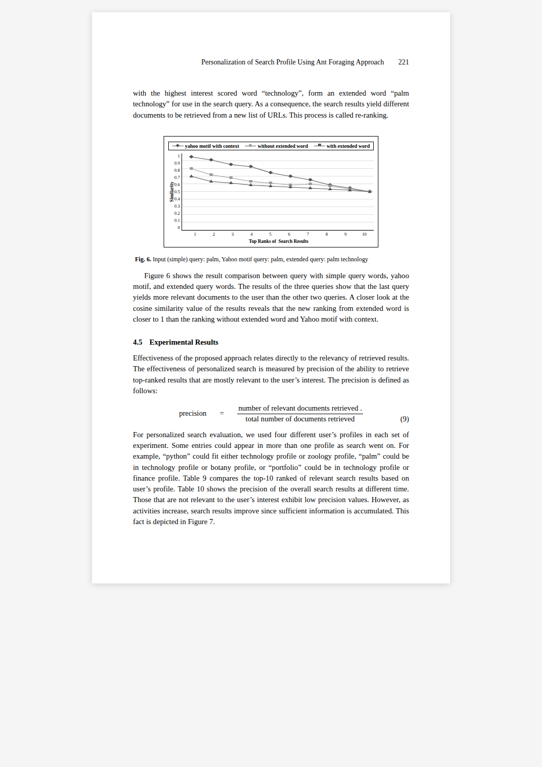Personalization of Search Profile Using Ant Foraging Approach221
with the highest interest scored word “technology”, form an extended word “palm technology” for use in the search query. As a consequence, the search results yield different documents to be retrieved from a new list of URLs. This process is called re-ranking.
yahoo motif with context without extended word with extended word
Similarity
10.90.80.70.60.50.40.30.20.10
12345678910
Top Ranks of Search Results
Fig. 6. Input (simple) query: palm, Yahoo motif query: palm, extended query: palm technology
Figure 6 shows the result comparison between query with simple query words, yahoo motif, and extended query words. The results of the three queries show that the last query yields more relevant documents to the user than the other two queries. A closer look at the cosine similarity value of the results reveals that the new ranking from extended word is closer to 1 than the ranking without extended word and Yahoo motif with context.
4.5 Experimental Results
Effectiveness of the proposed approach relates directly to the relevancy of retrieved results. The effectiveness of personalized search is measured by precision of the ability to retrieve top-ranked results that are mostly relevant to the user’s interest. The precision is defined as follows:
precision = number of relevant documents retrieved . total number of documents retrieved
(9)
For personalized search evaluation, we used four different user’s profiles in each set of experiment. Some entries could appear in more than one profile as search went on. For example, “python” could fit either technology profile or zoology profile, “palm” could be in technology profile or botany profile, or “portfolio” could be in technology profile or finance profile. Table 9 compares the top-10 ranked of relevant search results based on user’s profile. Table 10 shows the precision of the overall search results at different time. Those that are not relevant to the user’s interest exhibit low precision values. However, as activities increase, search results improve since sufficient information is accumulated. This fact is depicted in Figure 7.